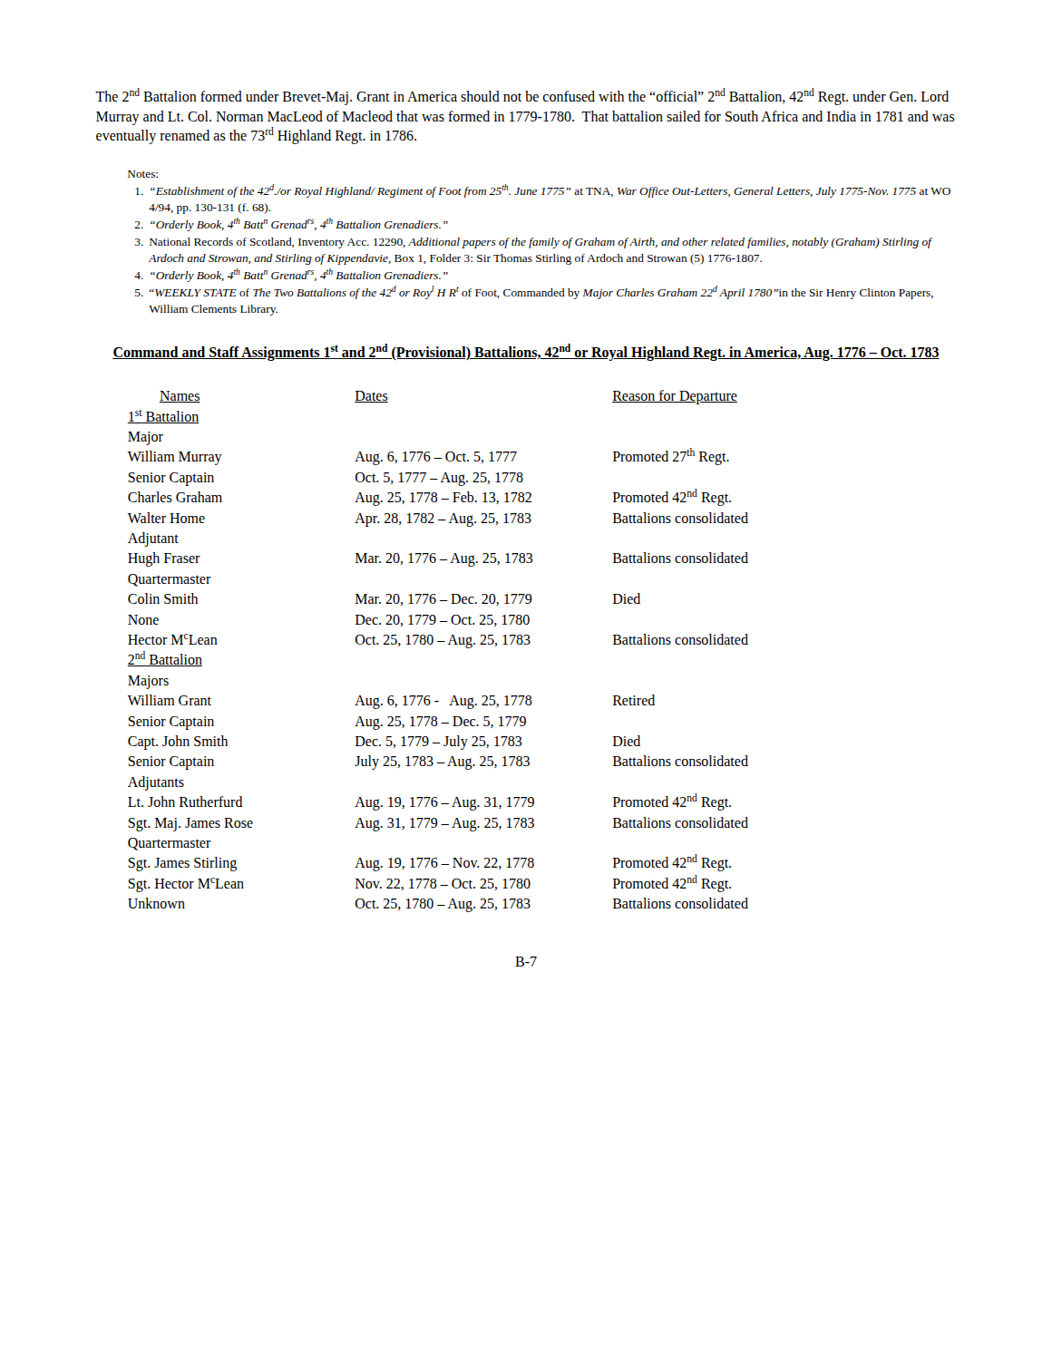The 2nd Battalion formed under Brevet-Maj. Grant in America should not be confused with the “official” 2nd Battalion, 42nd Regt. under Gen. Lord Murray and Lt. Col. Norman MacLeod of Macleod that was formed in 1779-1780. That battalion sailed for South Africa and India in 1781 and was eventually renamed as the 73rd Highland Regt. in 1786.
Notes:
“Establishment of the 42d./or Royal Highland/ Regiment of Foot from 25th. June 1775” at TNA, War Office Out-Letters, General Letters, July 1775-Nov. 1775 at WO 4/94, pp. 130-131 (f. 68).
“Orderly Book, 4th Battn Grenadrs, 4th Battalion Grenadiers.”
National Records of Scotland, Inventory Acc. 12290, Additional papers of the family of Graham of Airth, and other related families, notably (Graham) Stirling of Ardoch and Strowan, and Stirling of Kippendavie, Box 1, Folder 3: Sir Thomas Stirling of Ardoch and Strowan (5) 1776-1807.
“Orderly Book, 4th Battn Grenadrs, 4th Battalion Grenadiers.”
“WEEKLY STATE of The Two Battalions of the 42d or Royl H Rt of Foot, Commanded by Major Charles Graham 22d April 1780”in the Sir Henry Clinton Papers, William Clements Library.
Command and Staff Assignments 1st and 2nd (Provisional) Battalions, 42nd or Royal Highland Regt. in America, Aug. 1776 – Oct. 1783
| Names | Dates | Reason for Departure |
| 1 st Battalion |
| Major |
| William Murray | Aug. 6, 1776 – Oct. 5, 1777 | Promoted 27 th Regt. |
| Senior Captain | Oct. 5, 1777 – Aug. 25, 1778 | |
| Charles Graham | Aug. 25, 1778 – Feb. 13, 1782 | Promoted 42 nd Regt. |
| Walter Home | Apr. 28, 1782 – Aug. 25, 1783 | Battalions consolidated |
| Adjutant |
| Hugh Fraser | Mar. 20, 1776 – Aug. 25, 1783 | Battalions consolidated |
| Quartermaster |
| Colin Smith | Mar. 20, 1776 – Dec. 20, 1779 | Died |
| None | Dec. 20, 1779 – Oct. 25, 1780 | |
| Hector M c Lean | Oct. 25, 1780 – Aug. 25, 1783 | Battalions consolidated |
| 2 nd Battalion |
| Majors |
| William Grant | Aug. 6, 1776 - Aug. 25, 1778 | Retired |
| Senior Captain | Aug. 25, 1778 – Dec. 5, 1779 | |
| Capt. John Smith | Dec. 5, 1779 – July 25, 1783 | Died |
| Senior Captain | July 25, 1783 – Aug. 25, 1783 | Battalions consolidated |
| Adjutants |
| Lt. John Rutherfurd | Aug. 19, 1776 – Aug. 31, 1779 | Promoted 42 nd Regt. |
| Sgt. Maj. James Rose | Aug. 31, 1779 – Aug. 25, 1783 | Battalions consolidated |
| Quartermaster |
| Sgt. James Stirling | Aug. 19, 1776 – Nov. 22, 1778 | Promoted 42 nd Regt. |
| Sgt. Hector M c Lean | Nov. 22, 1778 – Oct. 25, 1780 | Promoted 42 nd Regt. |
| Unknown | Oct. 25, 1780 – Aug. 25, 1783 | Battalions consolidated |
B-7